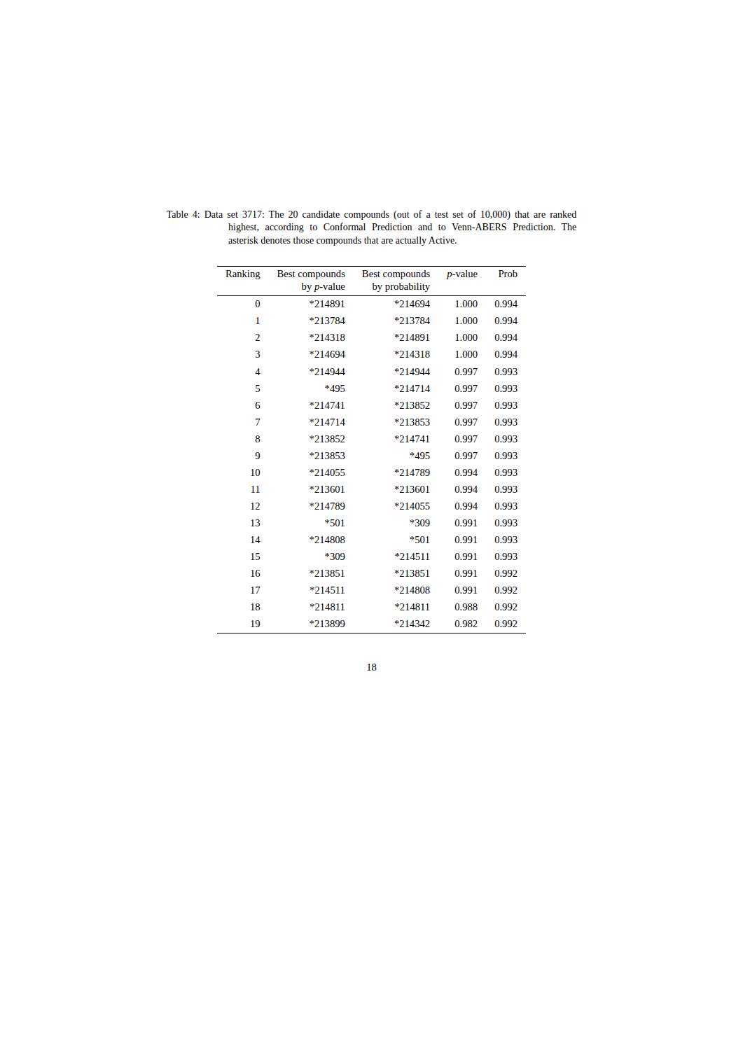Table 4: Data set 3717: The 20 candidate compounds (out of a test set of 10,000) that are ranked highest, according to Conformal Prediction and to Venn-ABERS Prediction. The asterisk denotes those compounds that are actually Active.
| Ranking | Best compounds | Best compounds | p -value | Prob |
| --- | --- | --- | --- | --- |
| | by p -value | by probability | | |
| 0 | *214891 | *214694 | 1.000 | 0.994 |
| 1 | *213784 | *213784 | 1.000 | 0.994 |
| 2 | *214318 | *214891 | 1.000 | 0.994 |
| 3 | *214694 | *214318 | 1.000 | 0.994 |
| 4 | *214944 | *214944 | 0.997 | 0.993 |
| 5 | *495 | *214714 | 0.997 | 0.993 |
| 6 | *214741 | *213852 | 0.997 | 0.993 |
| 7 | *214714 | *213853 | 0.997 | 0.993 |
| 8 | *213852 | *214741 | 0.997 | 0.993 |
| 9 | *213853 | *495 | 0.997 | 0.993 |
| 10 | *214055 | *214789 | 0.994 | 0.993 |
| 11 | *213601 | *213601 | 0.994 | 0.993 |
| 12 | *214789 | *214055 | 0.994 | 0.993 |
| 13 | *501 | *309 | 0.991 | 0.993 |
| 14 | *214808 | *501 | 0.991 | 0.993 |
| 15 | *309 | *214511 | 0.991 | 0.993 |
| 16 | *213851 | *213851 | 0.991 | 0.992 |
| 17 | *214511 | *214808 | 0.991 | 0.992 |
| 18 | *214811 | *214811 | 0.988 | 0.992 |
| 19 | *213899 | *214342 | 0.982 | 0.992 |
18